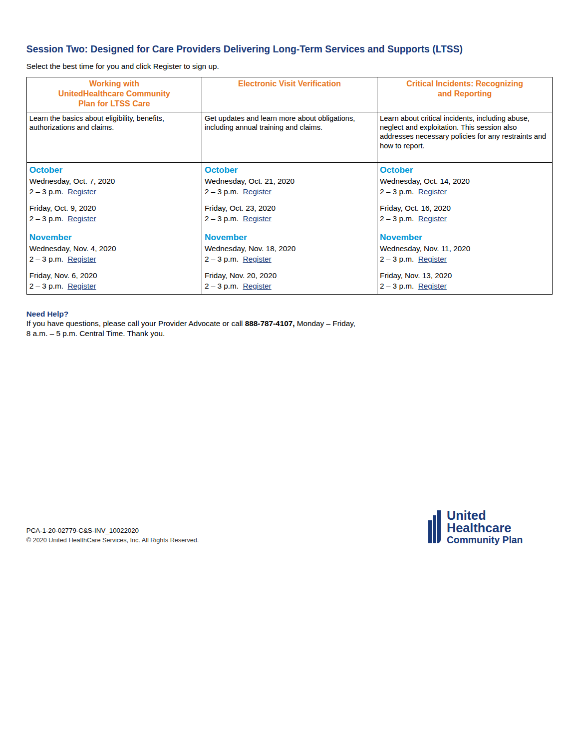Session Two: Designed for Care Providers Delivering Long-Term Services and Supports (LTSS)
Select the best time for you and click Register to sign up.
| Working with UnitedHealthcare Community Plan for LTSS Care | Electronic Visit Verification | Critical Incidents: Recognizing and Reporting |
| --- | --- | --- |
| Learn the basics about eligibility, benefits, authorizations and claims. | Get updates and learn more about obligations, including annual training and claims. | Learn about critical incidents, including abuse, neglect and exploitation. This session also addresses necessary policies for any restraints and how to report. |
| October Wednesday, Oct. 7, 2020 2 – 3 p.m. Register Friday, Oct. 9, 2020 2 – 3 p.m. Register November Wednesday, Nov. 4, 2020 2 – 3 p.m. Register Friday, Nov. 6, 2020 2 – 3 p.m. Register | October Wednesday, Oct. 21, 2020 2 – 3 p.m. Register Friday, Oct. 23, 2020 2 – 3 p.m. Register November Wednesday, Nov. 18, 2020 2 – 3 p.m. Register Friday, Nov. 20, 2020 2 – 3 p.m. Register | October Wednesday, Oct. 14, 2020 2 – 3 p.m. Register Friday, Oct. 16, 2020 2 – 3 p.m. Register November Wednesday, Nov. 11, 2020 2 – 3 p.m. Register Friday, Nov. 13, 2020 2 – 3 p.m. Register |
Need Help?
If you have questions, please call your Provider Advocate or call 888-787-4107, Monday – Friday,
8 a.m. – 5 p.m. Central Time. Thank you.
PCA-1-20-02779-C&S-INV_10022020
© 2020 United HealthCare Services, Inc. All Rights Reserved.
United Healthcare Community Plan